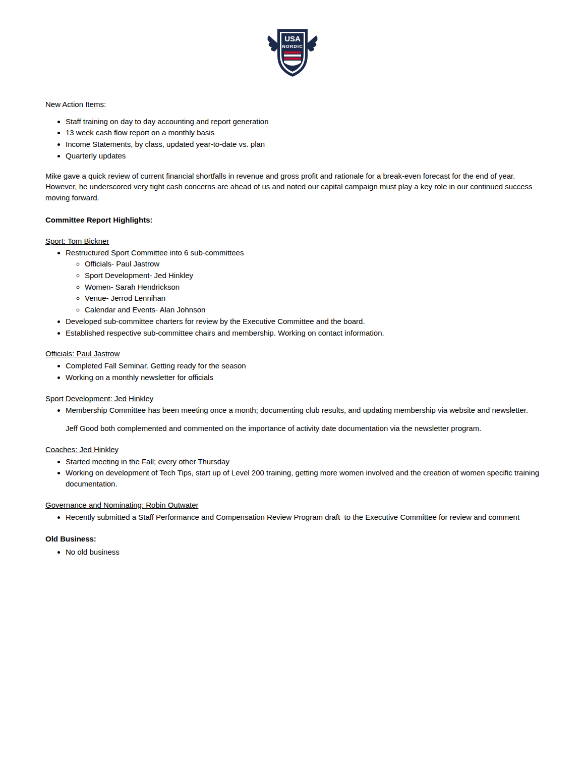USA NORDIC
New Action Items:
Staff training on day to day accounting and report generation
13 week cash flow report on a monthly basis
Income Statements, by class, updated year-to-date vs. plan
Quarterly updates
Mike gave a quick review of current financial shortfalls in revenue and gross profit and rationale for a break-even forecast for the end of year. However, he underscored very tight cash concerns are ahead of us and noted our capital campaign must play a key role in our continued success moving forward.
Committee Report Highlights:
Sport: Tom Bickner
Restructured Sport Committee into 6 sub-committees
Officials- Paul Jastrow
Sport Development- Jed Hinkley
Women- Sarah Hendrickson
Venue- Jerrod Lennihan
Calendar and Events- Alan Johnson
Developed sub-committee charters for review by the Executive Committee and the board.
Established respective sub-committee chairs and membership. Working on contact information.
Officials: Paul Jastrow
Completed Fall Seminar. Getting ready for the season
Working on a monthly newsletter for officials
Sport Development: Jed Hinkley
Membership Committee has been meeting once a month; documenting club results, and updating membership via website and newsletter.
Jeff Good both complemented and commented on the importance of activity date documentation via the newsletter program.
Coaches: Jed Hinkley
Started meeting in the Fall; every other Thursday
Working on development of Tech Tips, start up of Level 200 training, getting more women involved and the creation of women specific training documentation.
Governance and Nominating: Robin Outwater
Recently submitted a Staff Performance and Compensation Review Program draft to the Executive Committee for review and comment
Old Business:
No old business